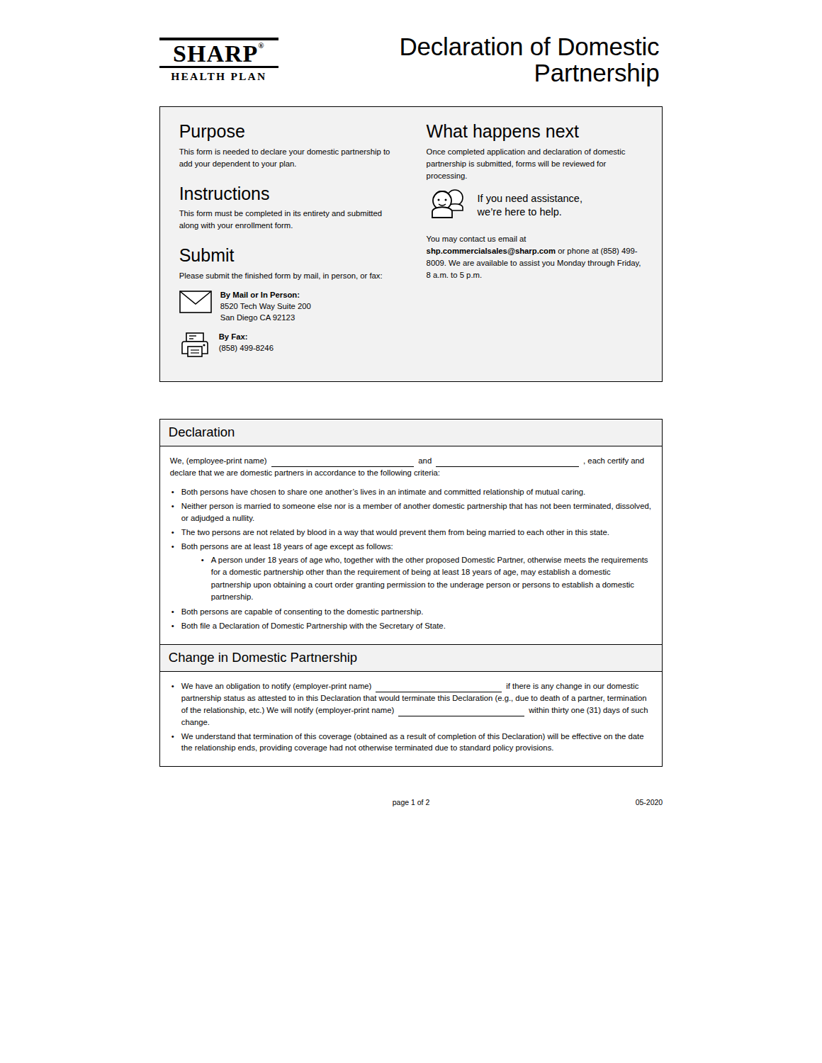SHARP®
HEALTH PLAN
Declaration of Domestic Partnership
Purpose
This form is needed to declare your domestic partnership to add your dependent to your plan.
Instructions
This form must be completed in its entirety and submitted along with your enrollment form.
Submit
Please submit the finished form by mail, in person, or fax:
By Mail or In Person:
8520 Tech Way Suite 200
San Diego CA 92123
By Fax:
(858) 499-8246
What happens next
Once completed application and declaration of domestic partnership is submitted, forms will be reviewed for processing.
If you need assistance,
we’re here to help.
You may contact us email at shp.commercialsales@sharp.com or phone at (858) 499-8009. We are available to assist you Monday through Friday, 8 a.m. to 5 p.m.
Declaration
We, (employee-print name) and , each certify and declare that we are domestic partners in accordance to the following criteria:
Both persons have chosen to share one another’s lives in an intimate and committed relationship of mutual caring.
Neither person is married to someone else nor is a member of another domestic partnership that has not been terminated, dissolved, or adjudged a nullity.
The two persons are not related by blood in a way that would prevent them from being married to each other in this state.
Both persons are at least 18 years of age except as follows:
A person under 18 years of age who, together with the other proposed Domestic Partner, otherwise meets the requirements for a domestic partnership other than the requirement of being at least 18 years of age, may establish a domestic partnership upon obtaining a court order granting permission to the underage person or persons to establish a domestic partnership.
Both persons are capable of consenting to the domestic partnership.
Both file a Declaration of Domestic Partnership with the Secretary of State.
Change in Domestic Partnership
We have an obligation to notify (employer-print name) if there is any change in our domestic partnership status as attested to in this Declaration that would terminate this Declaration (e.g., due to death of a partner, termination of the relationship, etc.) We will notify (employer-print name) within thirty one (31) days of such change.
We understand that termination of this coverage (obtained as a result of completion of this Declaration) will be effective on the date the relationship ends, providing coverage had not otherwise terminated due to standard policy provisions.
page 1 of 2
05-2020